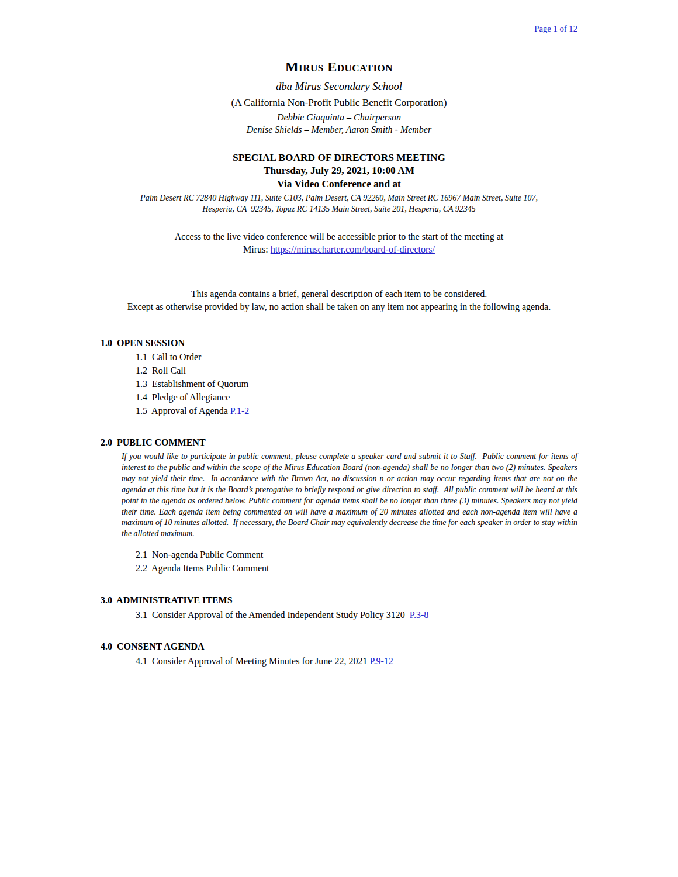Page 1 of 12
Mirus Education
dba Mirus Secondary School
(A California Non-Profit Public Benefit Corporation)
Debbie Giaquinta – Chairperson
Denise Shields – Member, Aaron Smith - Member
SPECIAL BOARD OF DIRECTORS MEETING
Thursday, July 29, 2021, 10:00 AM
Via Video Conference and at
Palm Desert RC 72840 Highway 111, Suite C103, Palm Desert, CA 92260, Main Street RC 16967 Main Street, Suite 107,
Hesperia, CA 92345, Topaz RC 14135 Main Street, Suite 201, Hesperia, CA 92345
Access to the live video conference will be accessible prior to the start of the meeting at
Mirus: https://miruscharter.com/board-of-directors/
This agenda contains a brief, general description of each item to be considered.
Except as otherwise provided by law, no action shall be taken on any item not appearing in the following agenda.
1.0 Open Session
1.1 Call to Order
1.2 Roll Call
1.3 Establishment of Quorum
1.4 Pledge of Allegiance
1.5 Approval of Agenda P.1-2
2.0 Public Comment
If you would like to participate in public comment, please complete a speaker card and submit it to Staff. Public comment for items of interest to the public and within the scope of the Mirus Education Board (non-agenda) shall be no longer than two (2) minutes. Speakers may not yield their time. In accordance with the Brown Act, no discussion n or action may occur regarding items that are not on the agenda at this time but it is the Board’s prerogative to briefly respond or give direction to staff. All public comment will be heard at this point in the agenda as ordered below. Public comment for agenda items shall be no longer than three (3) minutes. Speakers may not yield their time. Each agenda item being commented on will have a maximum of 20 minutes allotted and each non-agenda item will have a maximum of 10 minutes allotted. If necessary, the Board Chair may equivalently decrease the time for each speaker in order to stay within the allotted maximum.
2.1 Non-agenda Public Comment
2.2 Agenda Items Public Comment
3.0 Administrative Items
3.1 Consider Approval of the Amended Independent Study Policy 3120 P.3-8
4.0 Consent Agenda
4.1 Consider Approval of Meeting Minutes for June 22, 2021 P.9-12